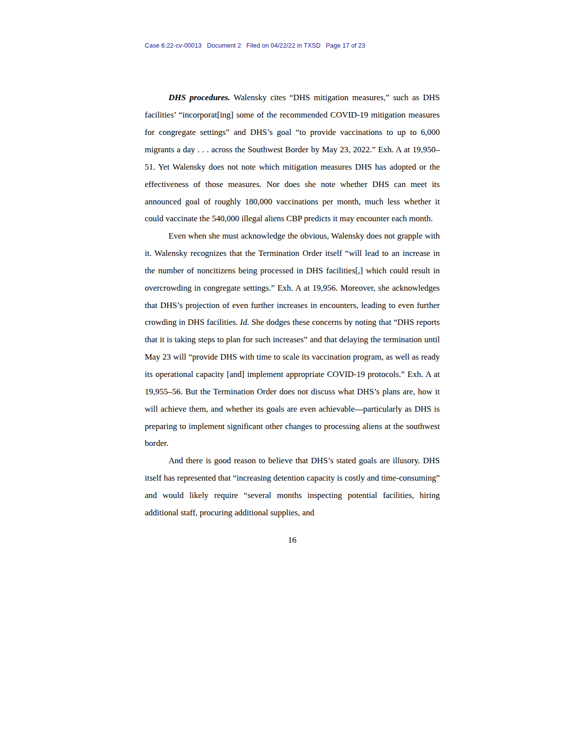Case 6:22-cv-00013 Document 2 Filed on 04/22/22 in TXSD Page 17 of 23
DHS procedures. Walensky cites “DHS mitigation measures,” such as DHS facilities’ “incorporat[ing] some of the recommended COVID-19 mitigation measures for congregate settings” and DHS’s goal “to provide vaccinations to up to 6,000 migrants a day . . . across the Southwest Border by May 23, 2022.” Exh. A at 19,950–51. Yet Walensky does not note which mitigation measures DHS has adopted or the effectiveness of those measures. Nor does she note whether DHS can meet its announced goal of roughly 180,000 vaccinations per month, much less whether it could vaccinate the 540,000 illegal aliens CBP predicts it may encounter each month.
Even when she must acknowledge the obvious, Walensky does not grapple with it. Walensky recognizes that the Termination Order itself “will lead to an increase in the number of noncitizens being processed in DHS facilities[,] which could result in overcrowding in congregate settings.” Exh. A at 19,956. Moreover, she acknowledges that DHS’s projection of even further increases in encounters, leading to even further crowding in DHS facilities. Id. She dodges these concerns by noting that “DHS reports that it is taking steps to plan for such increases” and that delaying the termination until May 23 will “provide DHS with time to scale its vaccination program, as well as ready its operational capacity [and] implement appropriate COVID-19 protocols.” Exh. A at 19,955–56. But the Termination Order does not discuss what DHS’s plans are, how it will achieve them, and whether its goals are even achievable—particularly as DHS is preparing to implement significant other changes to processing aliens at the southwest border.
And there is good reason to believe that DHS’s stated goals are illusory. DHS itself has represented that “increasing detention capacity is costly and time-consuming” and would likely require “several months inspecting potential facilities, hiring additional staff, procuring additional supplies, and
16